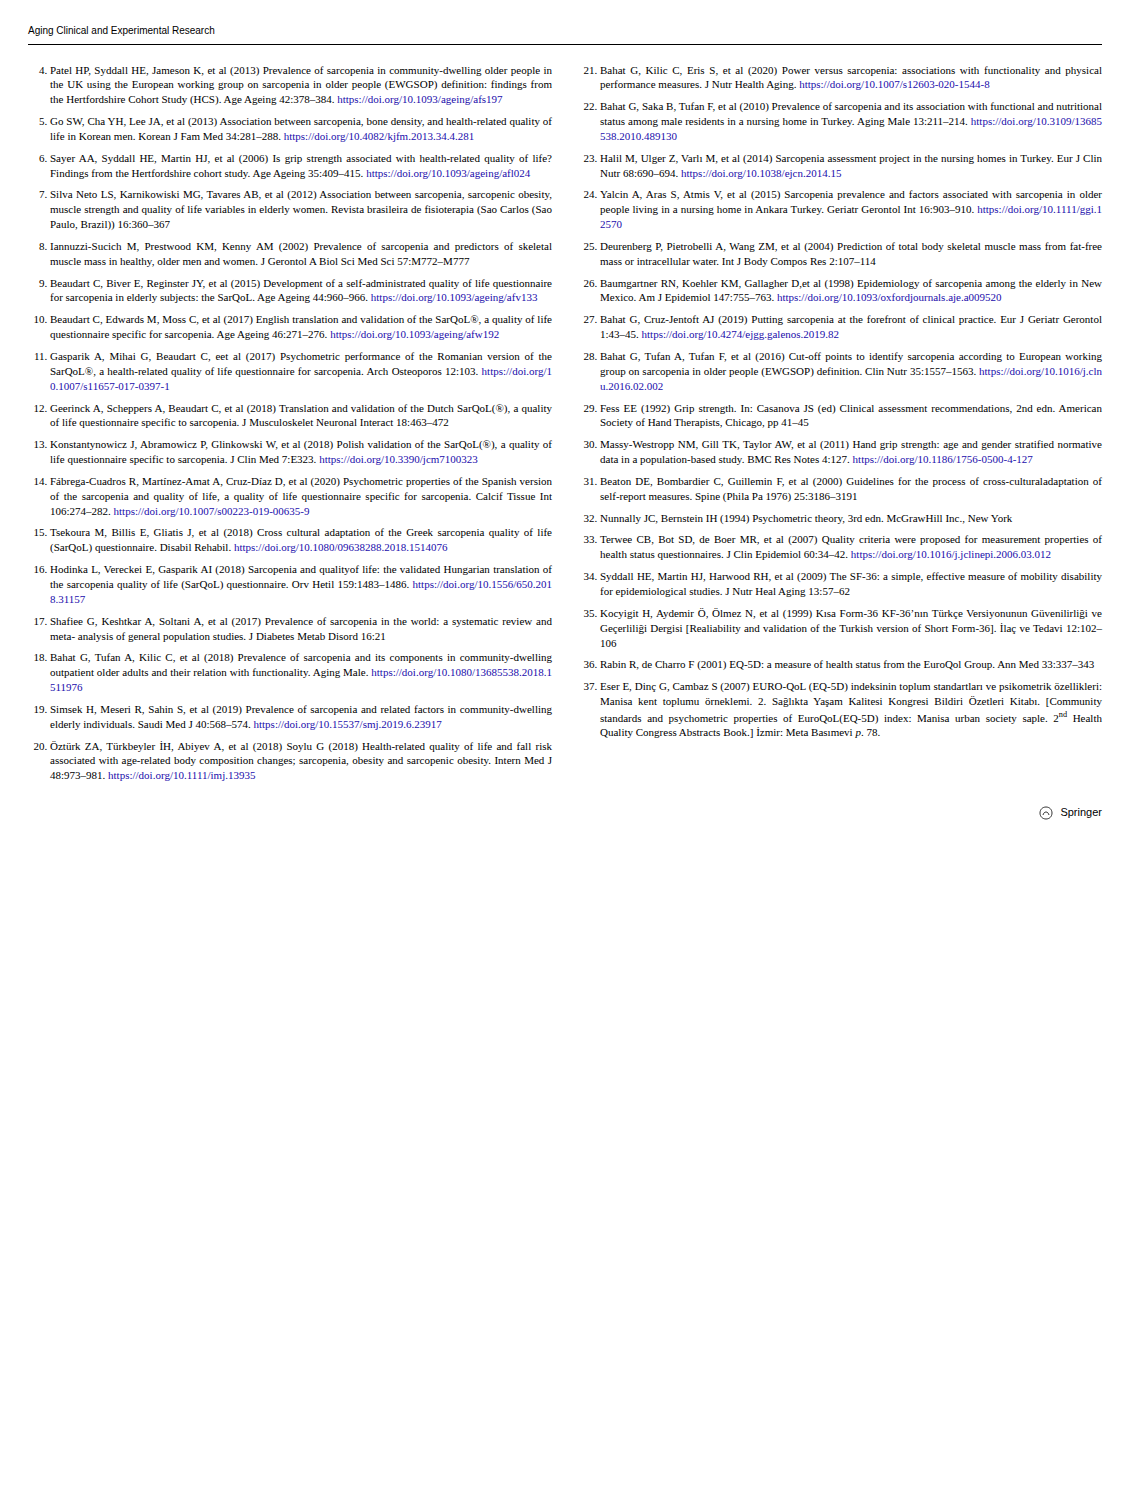Aging Clinical and Experimental Research
Patel HP, Syddall HE, Jameson K, et al (2013) Prevalence of sarcopenia in community-dwelling older people in the UK using the European working group on sarcopenia in older people (EWGSOP) definition: findings from the Hertfordshire Cohort Study (HCS). Age Ageing 42:378–384. https://doi.org/10.1093/ageing/afs197
Go SW, Cha YH, Lee JA, et al (2013) Association between sarcopenia, bone density, and health-related quality of life in Korean men. Korean J Fam Med 34:281–288. https://doi.org/10.4082/kjfm.2013.34.4.281
Sayer AA, Syddall HE, Martin HJ, et al (2006) Is grip strength associated with health-related quality of life? Findings from the Hertfordshire cohort study. Age Ageing 35:409–415. https://doi.org/10.1093/ageing/afl024
Silva Neto LS, Karnikowiski MG, Tavares AB, et al (2012) Association between sarcopenia, sarcopenic obesity, muscle strength and quality of life variables in elderly women. Revista brasileira de fisioterapia (Sao Carlos (Sao Paulo, Brazil)) 16:360–367
Iannuzzi-Sucich M, Prestwood KM, Kenny AM (2002) Prevalence of sarcopenia and predictors of skeletal muscle mass in healthy, older men and women. J Gerontol A Biol Sci Med Sci 57:M772–M777
Beaudart C, Biver E, Reginster JY, et al (2015) Development of a self-administrated quality of life questionnaire for sarcopenia in elderly subjects: the SarQoL. Age Ageing 44:960–966. https://doi.org/10.1093/ageing/afv133
Beaudart C, Edwards M, Moss C, et al (2017) English translation and validation of the SarQoL®, a quality of life questionnaire specific for sarcopenia. Age Ageing 46:271–276. https://doi.org/10.1093/ageing/afw192
Gasparik A, Mihai G, Beaudart C, eet al (2017) Psychometric performance of the Romanian version of the SarQoL®, a health-related quality of life questionnaire for sarcopenia. Arch Osteoporos 12:103. https://doi.org/10.1007/s11657-017-0397-1
Geerinck A, Scheppers A, Beaudart C, et al (2018) Translation and validation of the Dutch SarQoL(®), a quality of life questionnaire specific to sarcopenia. J Musculoskelet Neuronal Interact 18:463–472
Konstantynowicz J, Abramowicz P, Glinkowski W, et al (2018) Polish validation of the SarQoL(®), a quality of life questionnaire specific to sarcopenia. J Clin Med 7:E323. https://doi.org/10.3390/jcm7100323
Fábrega-Cuadros R, Martínez-Amat A, Cruz-Díaz D, et al (2020) Psychometric properties of the Spanish version of the sarcopenia and quality of life, a quality of life questionnaire specific for sarcopenia. Calcif Tissue Int 106:274–282. https://doi.org/10.1007/s00223-019-00635-9
Tsekoura M, Billis E, Gliatis J, et al (2018) Cross cultural adaptation of the Greek sarcopenia quality of life (SarQoL) questionnaire. Disabil Rehabil. https://doi.org/10.1080/09638288.2018.1514076
Hodinka L, Vereckei E, Gasparik AI (2018) Sarcopenia and qualityof life: the validated Hungarian translation of the sarcopenia quality of life (SarQoL) questionnaire. Orv Hetil 159:1483–1486. https://doi.org/10.1556/650.2018.31157
Shafiee G, Keshtkar A, Soltani A, et al (2017) Prevalence of sarcopenia in the world: a systematic review and meta- analysis of general population studies. J Diabetes Metab Disord 16:21
Bahat G, Tufan A, Kilic C, et al (2018) Prevalence of sarcopenia and its components in community-dwelling outpatient older adults and their relation with functionality. Aging Male. https://doi.org/10.1080/13685538.2018.1511976
Simsek H, Meseri R, Sahin S, et al (2019) Prevalence of sarcopenia and related factors in community-dwelling elderly individuals. Saudi Med J 40:568–574. https://doi.org/10.15537/smj.2019.6.23917
Öztürk ZA, Türkbeyler İH, Abiyev A, et al (2018) Soylu G (2018) Health-related quality of life and fall risk associated with age-related body composition changes; sarcopenia, obesity and sarcopenic obesity. Intern Med J 48:973–981. https://doi.org/10.1111/imj.13935
Bahat G, Kilic C, Eris S, et al (2020) Power versus sarcopenia: associations with functionality and physical performance measures. J Nutr Health Aging. https://doi.org/10.1007/s12603-020-1544-8
Bahat G, Saka B, Tufan F, et al (2010) Prevalence of sarcopenia and its association with functional and nutritional status among male residents in a nursing home in Turkey. Aging Male 13:211–214. https://doi.org/10.3109/13685538.2010.489130
Halil M, Ulger Z, Varlı M, et al (2014) Sarcopenia assessment project in the nursing homes in Turkey. Eur J Clin Nutr 68:690–694. https://doi.org/10.1038/ejcn.2014.15
Yalcin A, Aras S, Atmis V, et al (2015) Sarcopenia prevalence and factors associated with sarcopenia in older people living in a nursing home in Ankara Turkey. Geriatr Gerontol Int 16:903–910. https://doi.org/10.1111/ggi.12570
Deurenberg P, Pietrobelli A, Wang ZM, et al (2004) Prediction of total body skeletal muscle mass from fat-free mass or intracellular water. Int J Body Compos Res 2:107–114
Baumgartner RN, Koehler KM, Gallagher D,et al (1998) Epidemiology of sarcopenia among the elderly in New Mexico. Am J Epidemiol 147:755–763. https://doi.org/10.1093/oxfordjournals.aje.a009520
Bahat G, Cruz-Jentoft AJ (2019) Putting sarcopenia at the forefront of clinical practice. Eur J Geriatr Gerontol 1:43–45. https://doi.org/10.4274/ejgg.galenos.2019.82
Bahat G, Tufan A, Tufan F, et al (2016) Cut-off points to identify sarcopenia according to European working group on sarcopenia in older people (EWGSOP) definition. Clin Nutr 35:1557–1563. https://doi.org/10.1016/j.clnu.2016.02.002
Fess EE (1992) Grip strength. In: Casanova JS (ed) Clinical assessment recommendations, 2nd edn. American Society of Hand Therapists, Chicago, pp 41–45
Massy-Westropp NM, Gill TK, Taylor AW, et al (2011) Hand grip strength: age and gender stratified normative data in a population-based study. BMC Res Notes 4:127. https://doi.org/10.1186/1756-0500-4-127
Beaton DE, Bombardier C, Guillemin F, et al (2000) Guidelines for the process of cross-culturaladaptation of self-report measures. Spine (Phila Pa 1976) 25:3186–3191
Nunnally JC, Bernstein IH (1994) Psychometric theory, 3rd edn. McGrawHill Inc., New York
Terwee CB, Bot SD, de Boer MR, et al (2007) Quality criteria were proposed for measurement properties of health status questionnaires. J Clin Epidemiol 60:34–42. https://doi.org/10.1016/j.jclinepi.2006.03.012
Syddall HE, Martin HJ, Harwood RH, et al (2009) The SF-36: a simple, effective measure of mobility disability for epidemiological studies. J Nutr Heal Aging 13:57–62
Kocyigit H, Aydemir Ö, Ölmez N, et al (1999) Kısa Form-36 KF-36’nın Türkçe Versiyonunun Güvenilirliği ve Geçerliliği Dergisi [Realiability and validation of the Turkish version of Short Form-36]. İlaç ve Tedavi 12:102–106
Rabin R, de Charro F (2001) EQ-5D: a measure of health status from the EuroQol Group. Ann Med 33:337–343
Eser E, Dinç G, Cambaz S (2007) EURO-QoL (EQ-5D) indeksinin toplum standartları ve psikometrik özellikleri: Manisa kent toplumu örneklemi. 2. Sağlıkta Yaşam Kalitesi Kongresi Bildiri Özetleri Kitabı. [Community standards and psychometric properties of EuroQoL(EQ-5D) index: Manisa urban society saple. 2nd Health Quality Congress Abstracts Book.] İzmir: Meta Basımevi p. 78.
Springer